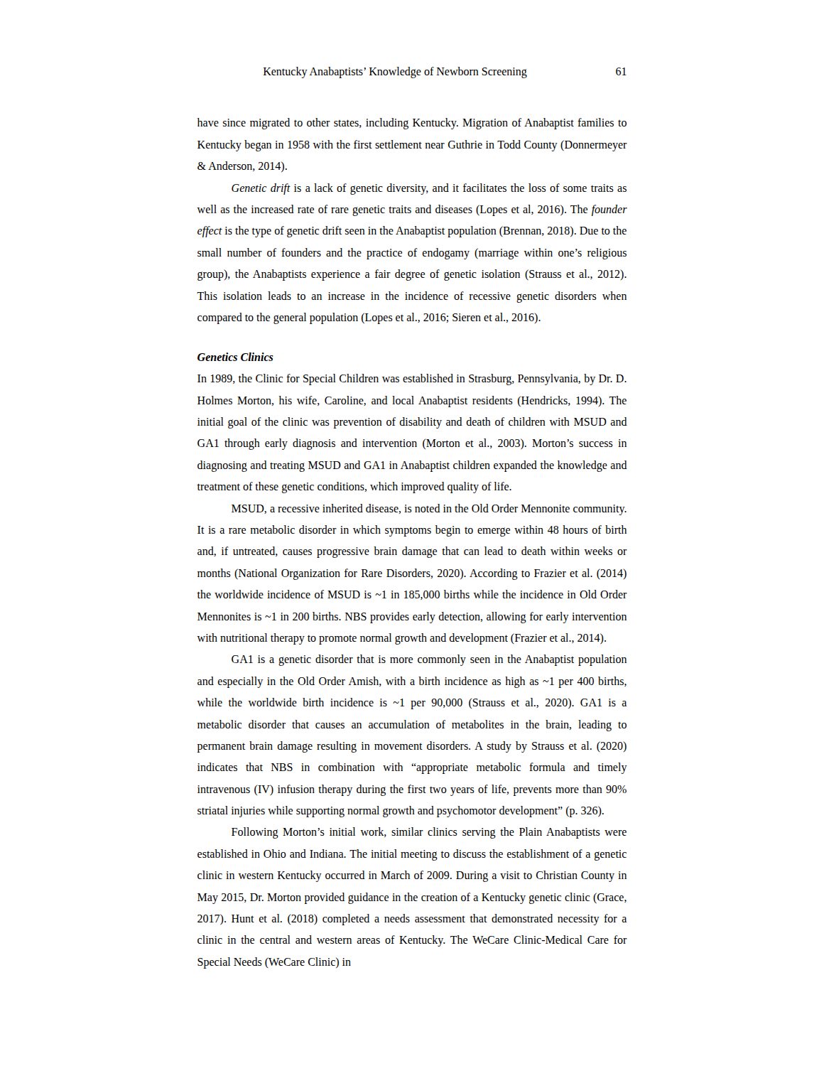Kentucky Anabaptists’ Knowledge of Newborn Screening 61
have since migrated to other states, including Kentucky. Migration of Anabaptist families to Kentucky began in 1958 with the first settlement near Guthrie in Todd County (Donnermeyer & Anderson, 2014).
Genetic drift is a lack of genetic diversity, and it facilitates the loss of some traits as well as the increased rate of rare genetic traits and diseases (Lopes et al, 2016). The founder effect is the type of genetic drift seen in the Anabaptist population (Brennan, 2018). Due to the small number of founders and the practice of endogamy (marriage within one’s religious group), the Anabaptists experience a fair degree of genetic isolation (Strauss et al., 2012). This isolation leads to an increase in the incidence of recessive genetic disorders when compared to the general population (Lopes et al., 2016; Sieren et al., 2016).
Genetics Clinics
In 1989, the Clinic for Special Children was established in Strasburg, Pennsylvania, by Dr. D. Holmes Morton, his wife, Caroline, and local Anabaptist residents (Hendricks, 1994). The initial goal of the clinic was prevention of disability and death of children with MSUD and GA1 through early diagnosis and intervention (Morton et al., 2003). Morton’s success in diagnosing and treating MSUD and GA1 in Anabaptist children expanded the knowledge and treatment of these genetic conditions, which improved quality of life.
MSUD, a recessive inherited disease, is noted in the Old Order Mennonite community. It is a rare metabolic disorder in which symptoms begin to emerge within 48 hours of birth and, if untreated, causes progressive brain damage that can lead to death within weeks or months (National Organization for Rare Disorders, 2020). According to Frazier et al. (2014) the worldwide incidence of MSUD is ~1 in 185,000 births while the incidence in Old Order Mennonites is ~1 in 200 births. NBS provides early detection, allowing for early intervention with nutritional therapy to promote normal growth and development (Frazier et al., 2014).
GA1 is a genetic disorder that is more commonly seen in the Anabaptist population and especially in the Old Order Amish, with a birth incidence as high as ~1 per 400 births, while the worldwide birth incidence is ~1 per 90,000 (Strauss et al., 2020). GA1 is a metabolic disorder that causes an accumulation of metabolites in the brain, leading to permanent brain damage resulting in movement disorders. A study by Strauss et al. (2020) indicates that NBS in combination with “appropriate metabolic formula and timely intravenous (IV) infusion therapy during the first two years of life, prevents more than 90% striatal injuries while supporting normal growth and psychomotor development” (p. 326).
Following Morton’s initial work, similar clinics serving the Plain Anabaptists were established in Ohio and Indiana. The initial meeting to discuss the establishment of a genetic clinic in western Kentucky occurred in March of 2009. During a visit to Christian County in May 2015, Dr. Morton provided guidance in the creation of a Kentucky genetic clinic (Grace, 2017). Hunt et al. (2018) completed a needs assessment that demonstrated necessity for a clinic in the central and western areas of Kentucky. The WeCare Clinic-Medical Care for Special Needs (WeCare Clinic) in